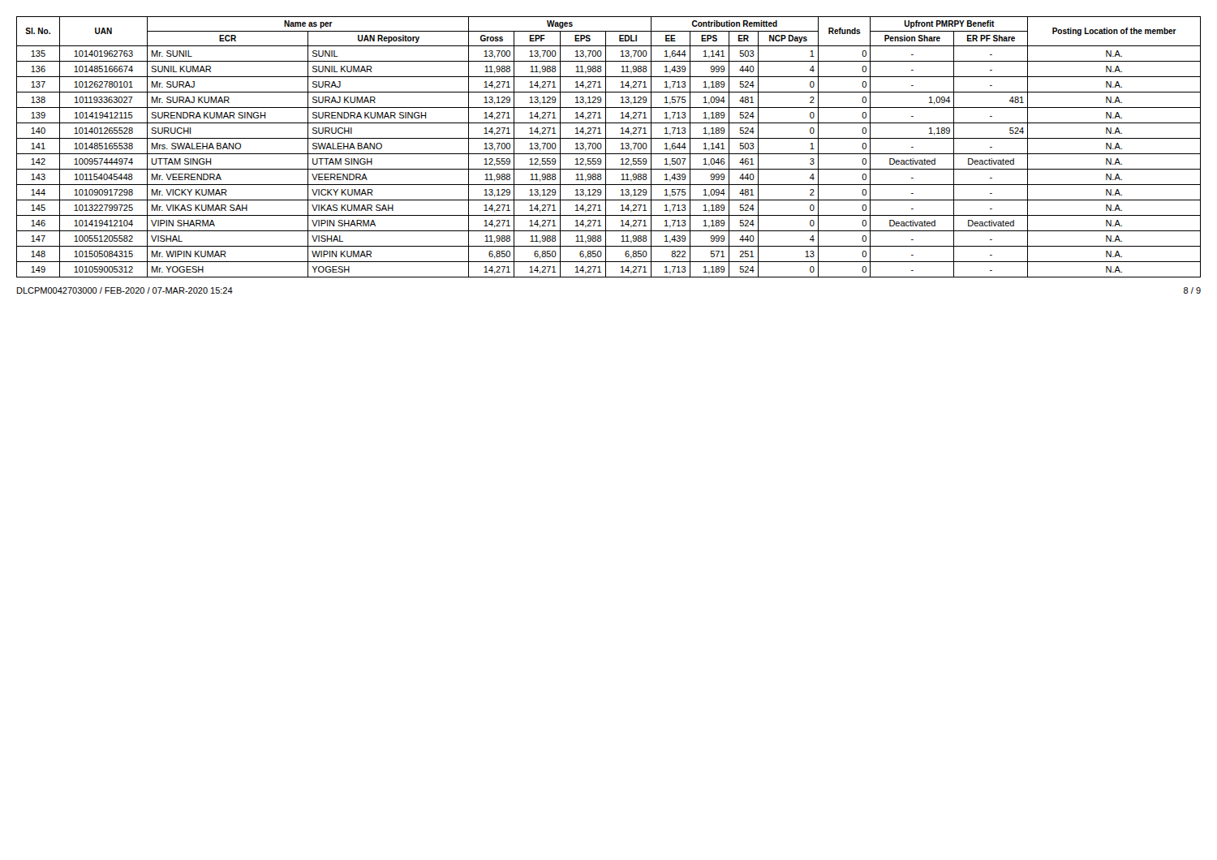| Sl. No. | UAN | Name as per | Wages | Contribution Remitted | Refunds | Upfront PMRPY Benefit | Posting Location of the member |
| --- | --- | --- | --- | --- | --- | --- | --- |
| ECR | UAN Repository | Gross | EPF | EPS | EDLI | EE | EPS | ER | NCP Days | Pension Share | ER PF Share |
| 135 | 101401962763 | Mr. SUNIL | SUNIL | 13,700 | 13,700 | 13,700 | 13,700 | 1,644 | 1,141 | 503 | 1 | 0 | - | - | N.A. |
| 136 | 101485166674 | SUNIL KUMAR | SUNIL KUMAR | 11,988 | 11,988 | 11,988 | 11,988 | 1,439 | 999 | 440 | 4 | 0 | - | - | N.A. |
| 137 | 101262780101 | Mr. SURAJ | SURAJ | 14,271 | 14,271 | 14,271 | 14,271 | 1,713 | 1,189 | 524 | 0 | 0 | - | - | N.A. |
| 138 | 101193363027 | Mr. SURAJ KUMAR | SURAJ KUMAR | 13,129 | 13,129 | 13,129 | 13,129 | 1,575 | 1,094 | 481 | 2 | 0 | 1,094 | 481 | N.A. |
| 139 | 101419412115 | SURENDRA KUMAR SINGH | SURENDRA KUMAR SINGH | 14,271 | 14,271 | 14,271 | 14,271 | 1,713 | 1,189 | 524 | 0 | 0 | - | - | N.A. |
| 140 | 101401265528 | SURUCHI | SURUCHI | 14,271 | 14,271 | 14,271 | 14,271 | 1,713 | 1,189 | 524 | 0 | 0 | 1,189 | 524 | N.A. |
| 141 | 101485165538 | Mrs. SWALEHA BANO | SWALEHA BANO | 13,700 | 13,700 | 13,700 | 13,700 | 1,644 | 1,141 | 503 | 1 | 0 | - | - | N.A. |
| 142 | 100957444974 | UTTAM SINGH | UTTAM SINGH | 12,559 | 12,559 | 12,559 | 12,559 | 1,507 | 1,046 | 461 | 3 | 0 | Deactivated | Deactivated | N.A. |
| 143 | 101154045448 | Mr. VEERENDRA | VEERENDRA | 11,988 | 11,988 | 11,988 | 11,988 | 1,439 | 999 | 440 | 4 | 0 | - | - | N.A. |
| 144 | 101090917298 | Mr. VICKY KUMAR | VICKY KUMAR | 13,129 | 13,129 | 13,129 | 13,129 | 1,575 | 1,094 | 481 | 2 | 0 | - | - | N.A. |
| 145 | 101322799725 | Mr. VIKAS KUMAR SAH | VIKAS KUMAR SAH | 14,271 | 14,271 | 14,271 | 14,271 | 1,713 | 1,189 | 524 | 0 | 0 | - | - | N.A. |
| 146 | 101419412104 | VIPIN SHARMA | VIPIN SHARMA | 14,271 | 14,271 | 14,271 | 14,271 | 1,713 | 1,189 | 524 | 0 | 0 | Deactivated | Deactivated | N.A. |
| 147 | 100551205582 | VISHAL | VISHAL | 11,988 | 11,988 | 11,988 | 11,988 | 1,439 | 999 | 440 | 4 | 0 | - | - | N.A. |
| 148 | 101505084315 | Mr. WIPIN KUMAR | WIPIN KUMAR | 6,850 | 6,850 | 6,850 | 6,850 | 822 | 571 | 251 | 13 | 0 | - | - | N.A. |
| 149 | 101059005312 | Mr. YOGESH | YOGESH | 14,271 | 14,271 | 14,271 | 14,271 | 1,713 | 1,189 | 524 | 0 | 0 | - | - | N.A. |
DLCPM0042703000 / FEB-2020 / 07-MAR-2020 15:24 8 / 9